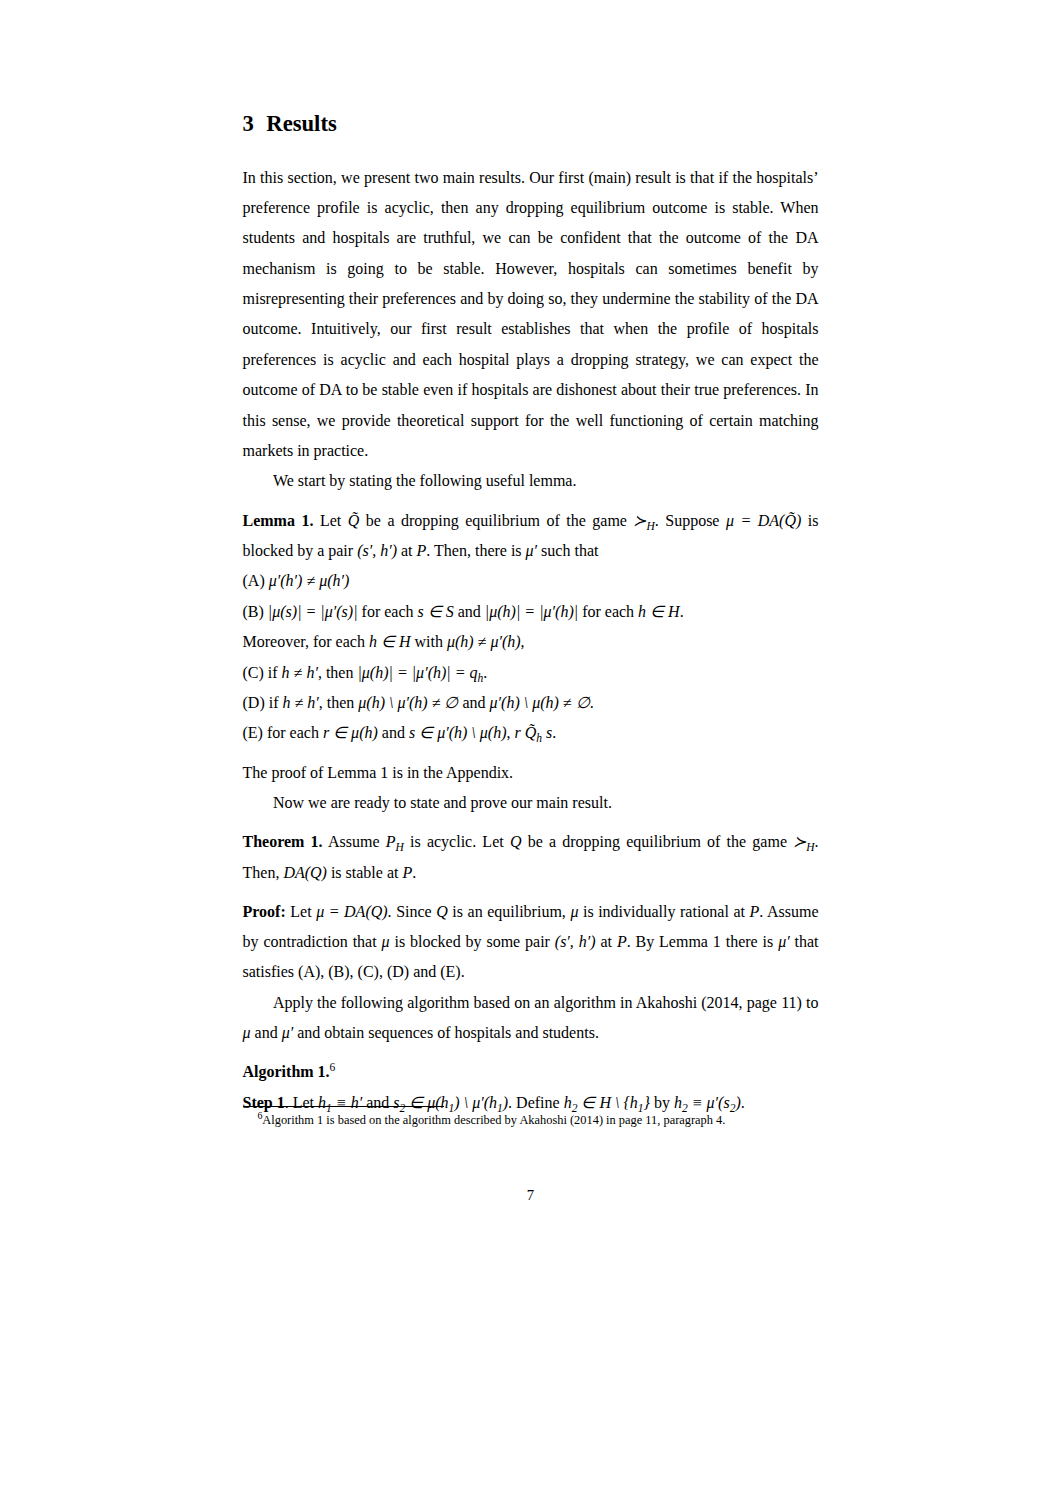3 Results
In this section, we present two main results. Our first (main) result is that if the hospitals’ preference profile is acyclic, then any dropping equilibrium outcome is stable. When students and hospitals are truthful, we can be confident that the outcome of the DA mechanism is going to be stable. However, hospitals can sometimes benefit by misrepresenting their preferences and by doing so, they undermine the stability of the DA outcome. Intuitively, our first result establishes that when the profile of hospitals preferences is acyclic and each hospital plays a dropping strategy, we can expect the outcome of DA to be stable even if hospitals are dishonest about their true preferences. In this sense, we provide theoretical support for the well functioning of certain matching markets in practice.
We start by stating the following useful lemma.
Lemma 1. Let Q̃ be a dropping equilibrium of the game ≻H. Suppose μ = DA(Q̃) is blocked by a pair (s′, h′) at P. Then, there is μ′ such that
(A) μ′(h′) ≠ μ(h′)
(B) |μ(s)| = |μ′(s)| for each s ∈ S and |μ(h)| = |μ′(h)| for each h ∈ H.
Moreover, for each h ∈ H with μ(h) ≠ μ′(h),
(C) if h ≠ h′, then |μ(h)| = |μ′(h)| = qh.
(D) if h ≠ h′, then μ(h) \ μ′(h) ≠ ∅ and μ′(h) \ μ(h) ≠ ∅.
(E) for each r ∈ μ(h) and s ∈ μ′(h) \ μ(h), r Q̃h s.
The proof of Lemma 1 is in the Appendix.
Now we are ready to state and prove our main result.
Theorem 1. Assume PH is acyclic. Let Q be a dropping equilibrium of the game ≻H. Then, DA(Q) is stable at P.
Proof: Let μ = DA(Q). Since Q is an equilibrium, μ is individually rational at P. Assume by contradiction that μ is blocked by some pair (s′, h′) at P. By Lemma 1 there is μ′ that satisfies (A), (B), (C), (D) and (E).
Apply the following algorithm based on an algorithm in Akahoshi (2014, page 11) to μ and μ′ and obtain sequences of hospitals and students.
Algorithm 1.6
Step 1. Let h1 ≡ h′ and s2 ∈ μ(h1) \ μ′(h1). Define h2 ∈ H \ {h1} by h2 ≡ μ′(s2).
6Algorithm 1 is based on the algorithm described by Akahoshi (2014) in page 11, paragraph 4.
7